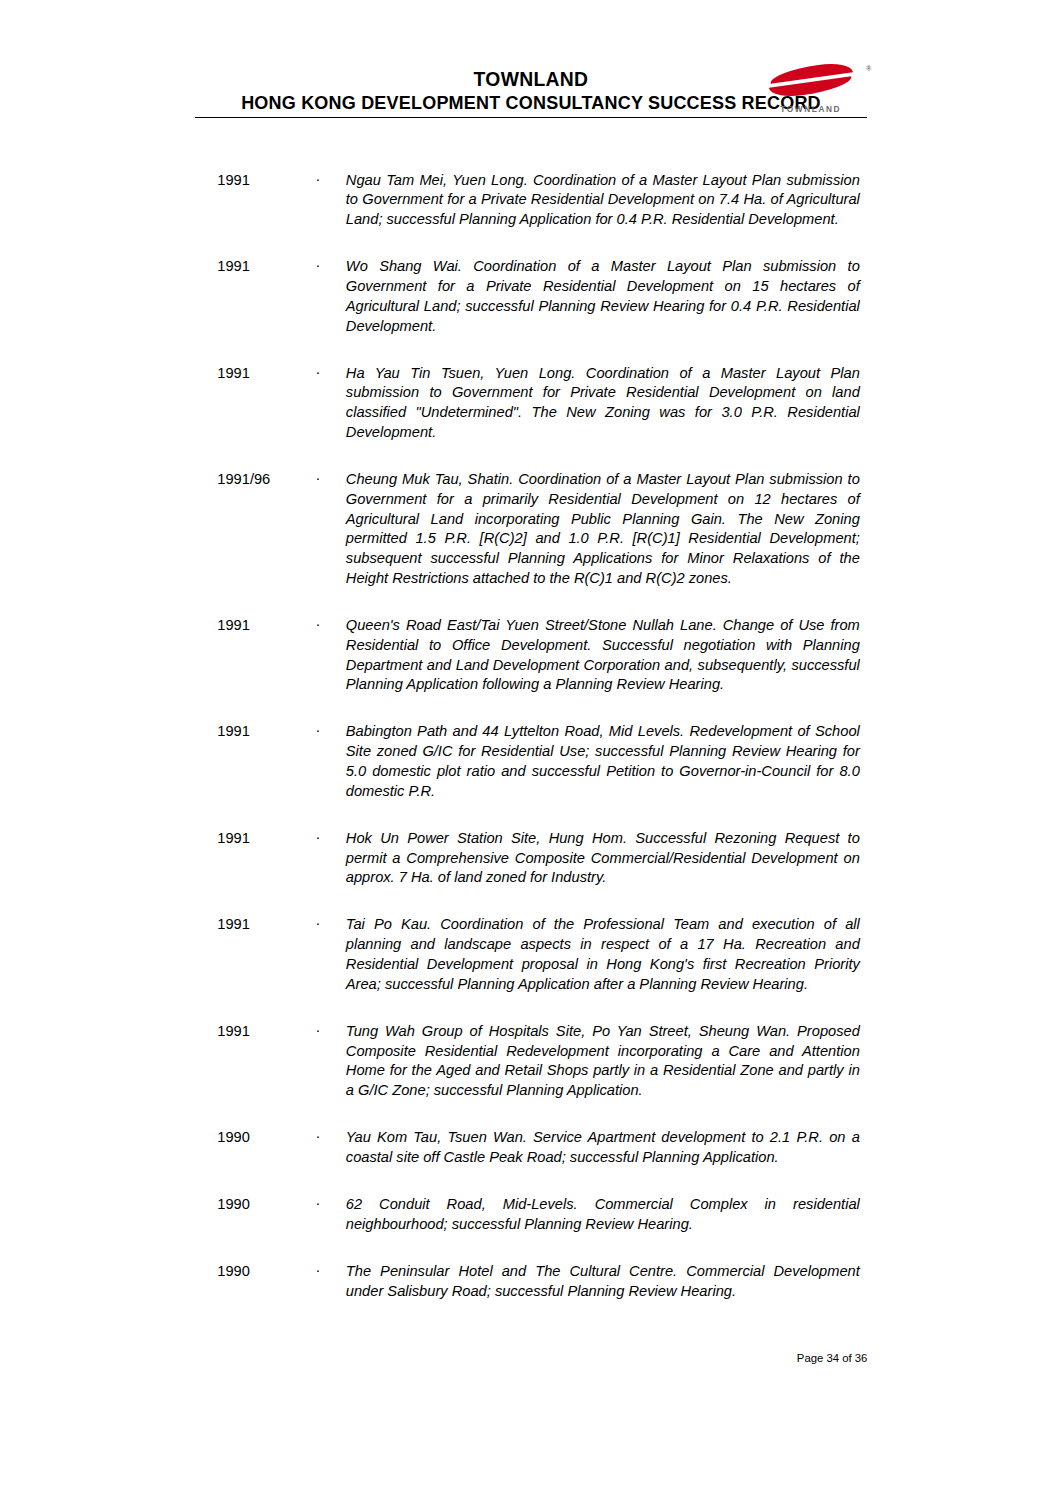® TOWNLAND
TOWNLAND
HONG KONG DEVELOPMENT CONSULTANCY SUCCESS RECORD
1991
·
Ngau Tam Mei, Yuen Long. Coordination of a Master Layout Plan submission to Government for a Private Residential Development on 7.4 Ha. of Agricultural Land; successful Planning Application for 0.4 P.R. Residential Development.
1991
·
Wo Shang Wai. Coordination of a Master Layout Plan submission to Government for a Private Residential Development on 15 hectares of Agricultural Land; successful Planning Review Hearing for 0.4 P.R. Residential Development.
1991
·
Ha Yau Tin Tsuen, Yuen Long. Coordination of a Master Layout Plan submission to Government for Private Residential Development on land classified "Undetermined". The New Zoning was for 3.0 P.R. Residential Development.
1991/96
·
Cheung Muk Tau, Shatin. Coordination of a Master Layout Plan submission to Government for a primarily Residential Development on 12 hectares of Agricultural Land incorporating Public Planning Gain. The New Zoning permitted 1.5 P.R. [R(C)2] and 1.0 P.R. [R(C)1] Residential Development; subsequent successful Planning Applications for Minor Relaxations of the Height Restrictions attached to the R(C)1 and R(C)2 zones.
1991
·
Queen's Road East/Tai Yuen Street/Stone Nullah Lane. Change of Use from Residential to Office Development. Successful negotiation with Planning Department and Land Development Corporation and, subsequently, successful Planning Application following a Planning Review Hearing.
1991
·
Babington Path and 44 Lyttelton Road, Mid Levels. Redevelopment of School Site zoned G/IC for Residential Use; successful Planning Review Hearing for 5.0 domestic plot ratio and successful Petition to Governor-in-Council for 8.0 domestic P.R.
1991
·
Hok Un Power Station Site, Hung Hom. Successful Rezoning Request to permit a Comprehensive Composite Commercial/Residential Development on approx. 7 Ha. of land zoned for Industry.
1991
·
Tai Po Kau. Coordination of the Professional Team and execution of all planning and landscape aspects in respect of a 17 Ha. Recreation and Residential Development proposal in Hong Kong's first Recreation Priority Area; successful Planning Application after a Planning Review Hearing.
1991
·
Tung Wah Group of Hospitals Site, Po Yan Street, Sheung Wan. Proposed Composite Residential Redevelopment incorporating a Care and Attention Home for the Aged and Retail Shops partly in a Residential Zone and partly in a G/IC Zone; successful Planning Application.
1990
·
Yau Kom Tau, Tsuen Wan. Service Apartment development to 2.1 P.R. on a coastal site off Castle Peak Road; successful Planning Application.
1990
·
62 Conduit Road, Mid-Levels. Commercial Complex in residential neighbourhood; successful Planning Review Hearing.
1990
·
The Peninsular Hotel and The Cultural Centre. Commercial Development under Salisbury Road; successful Planning Review Hearing.
Page 34 of 36